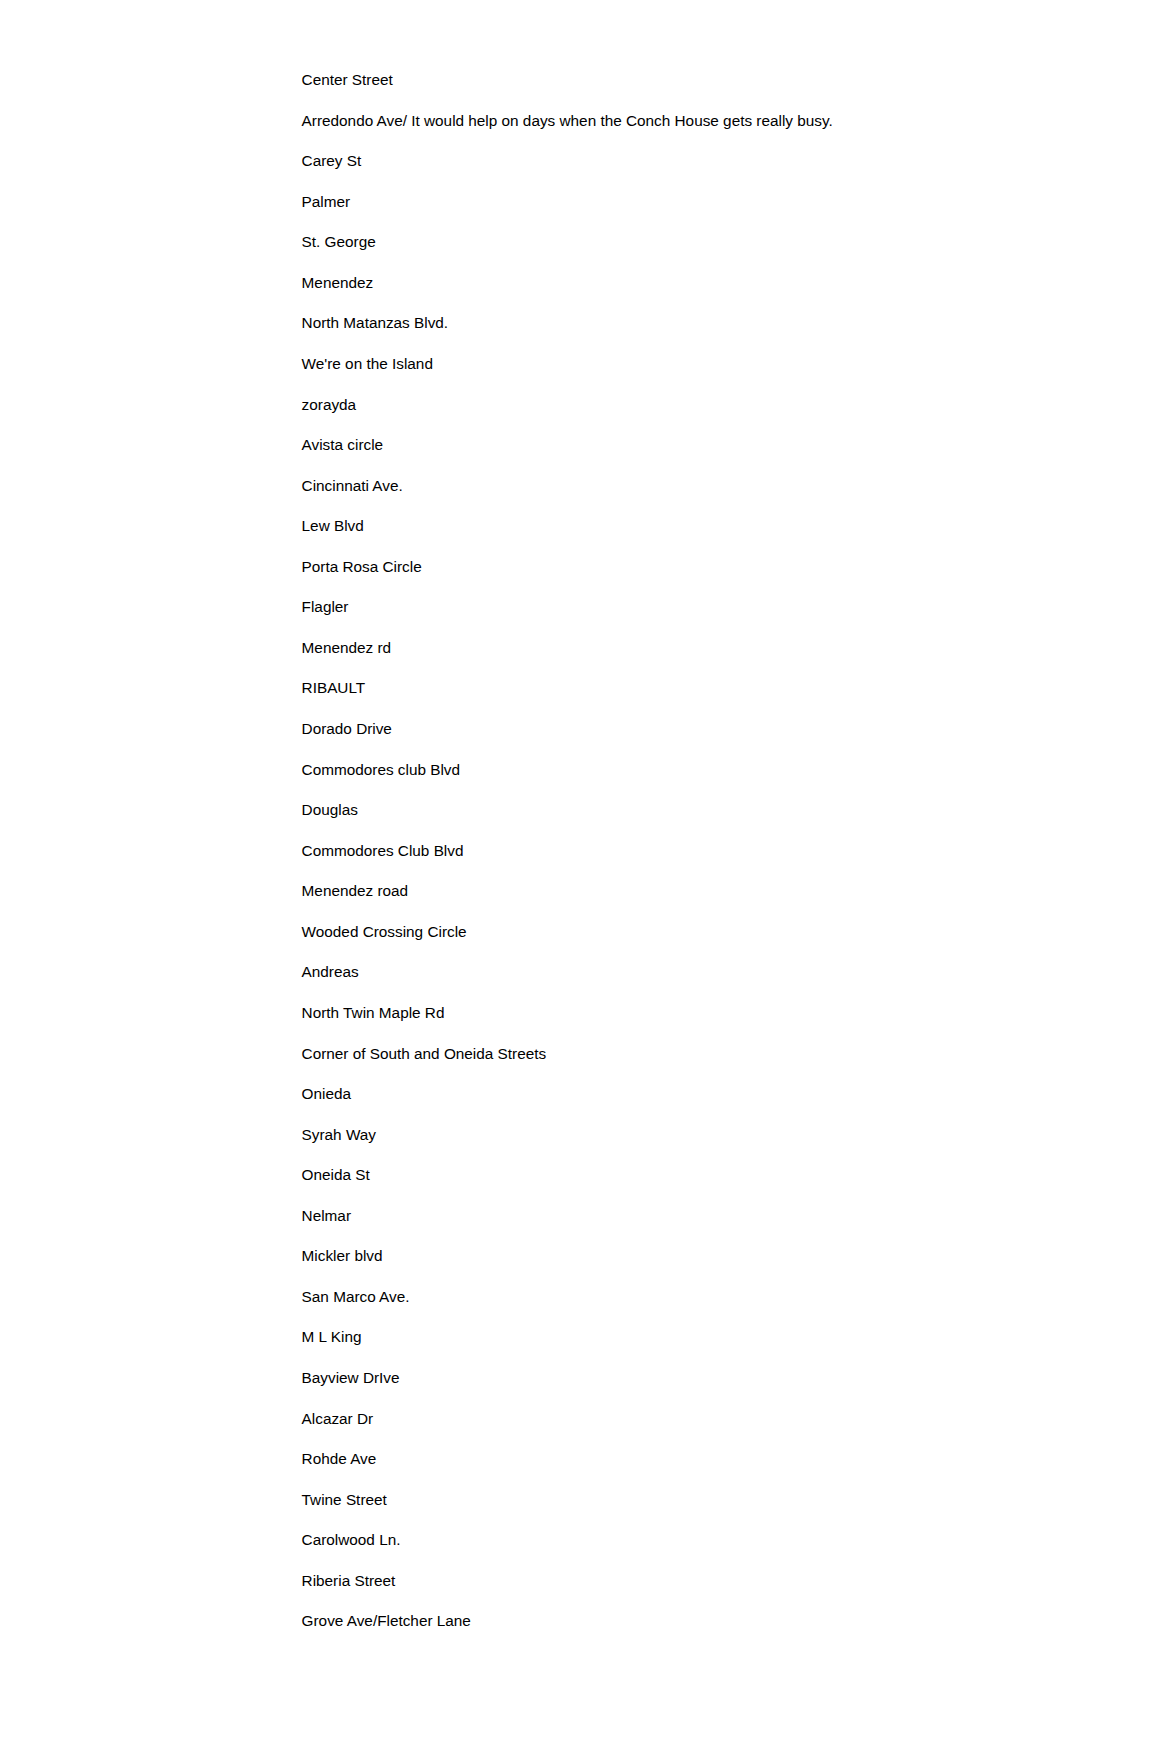Center Street
Arredondo Ave/ It would help on days when the Conch House gets really busy.
Carey St
Palmer
St. George
Menendez
North Matanzas Blvd.
We're on the Island
zorayda
Avista circle
Cincinnati Ave.
Lew Blvd
Porta Rosa Circle
Flagler
Menendez rd
RIBAULT
Dorado Drive
Commodores club Blvd
Douglas
Commodores Club Blvd
Menendez road
Wooded Crossing Circle
Andreas
North Twin Maple Rd
Corner of South and Oneida Streets
Onieda
Syrah Way
Oneida St
Nelmar
Mickler blvd
San Marco Ave.
M L King
Bayview DrIve
Alcazar Dr
Rohde Ave
Twine Street
Carolwood Ln.
Riberia Street
Grove Ave/Fletcher Lane